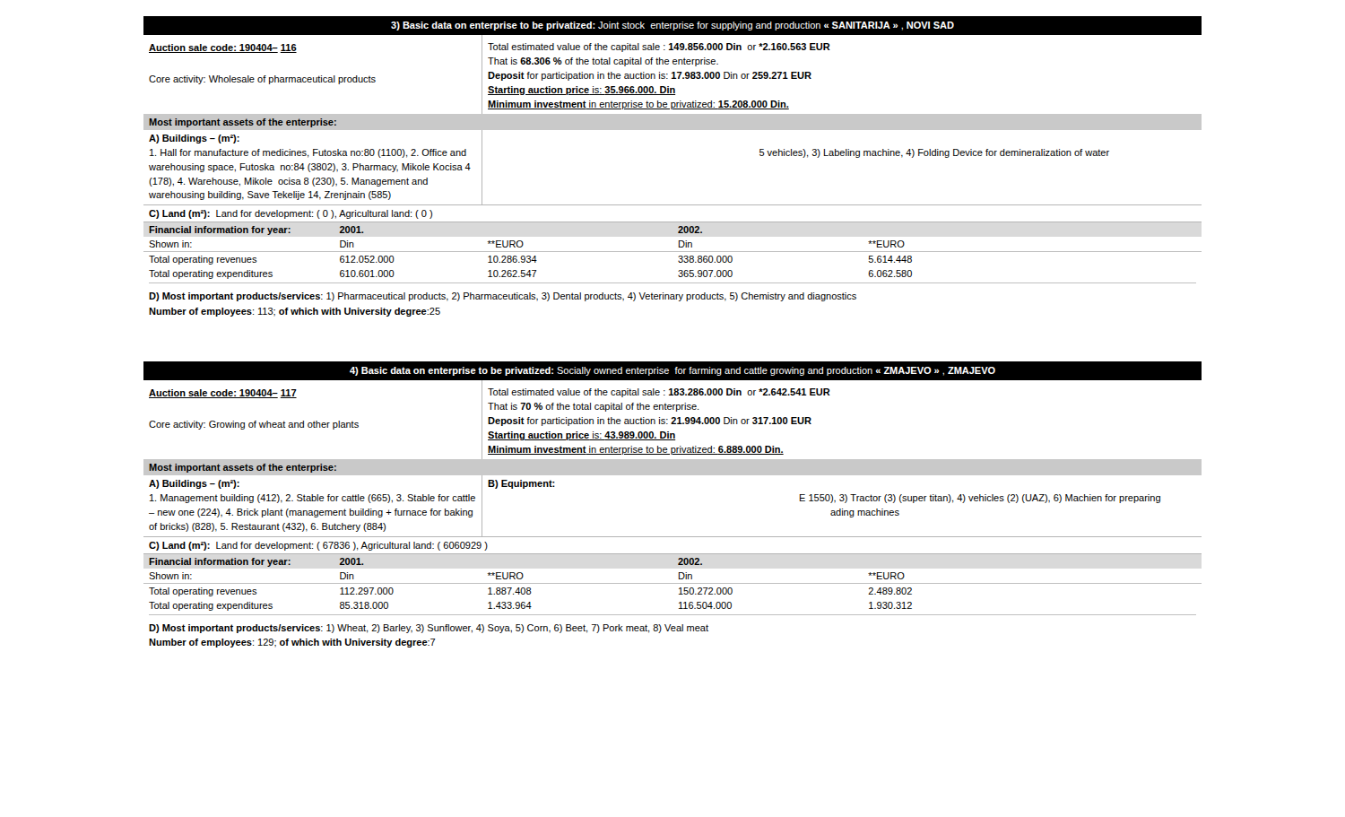| 3) Basic data on enterprise to be privatized: Joint stock enterprise for supplying and production « SANITARIJA » , NOVI SAD |
| Auction sale code: 190404– 116 ID number: 08034464 Core activity: Wholesale of pharmaceutical products | Total estimated value of the capital sale : 149.856.000 Din or *2.160.563 EUR That is 68.306 % of the total capital of the enterprise. Deposit for participation in the auction is: 17.983.000 Din or 259.271 EUR Starting auction price is: 35.966.000. Din Minimum investment in enterprise to be privatized: 15.208.000 Din. |
| Most important assets of the enterprise: |
| A) Buildings – (m²): 1. Hall for manufacture of medicines, Futoska no:80 (1100), 2. Office and warehousing space, Futoska no:84 (3802), 3. Pharmacy, Mikole Kocisa 4 (178), 4. Warehouse, Mikole ocisa 8 (230), 5. Management and warehousing building, Save Tekelije 14, Zrenjnain (585) | B) Equipment: 1) Machine for packing of medicines, 2) Vehicles (5 vehicles), 5 vehicles), 3) Labeling machine, 4) Folding Device for demineralization of water |
| C) Land (m²): Land for development: ( 0 ), Agricultural land: ( 0 ) |
| Financial information for year: | 2001. | | 2002. | |
| Shown in: | Din | **EURO | Din | **EURO |
| Total operating revenues | 612.052.000 | 10.286.934 | 338.860.000 | 5.614.448 |
| Total operating expenditures | 610.601.000 | 10.262.547 | 365.907.000 | 6.062.580 |
| D) Most important products/services : 1) Pharmaceutical products, 2) Pharmaceuticals, 3) Dental products, 4) Veterinary products, 5) Chemistry and diagnostics Number of employees : 113; of which with University degree :25 |
| 4) Basic data on enterprise to be privatized: Socially owned enterprise for farming and cattle growing and production « ZMAJEVO » , ZMAJEVO |
| Auction sale code: 190404– 117 ID number: 08117868 Core activity: Growing of wheat and other plants | Total estimated value of the capital sale : 183.286.000 Din or *2.642.541 EUR That is 70 % of the total capital of the enterprise. Deposit for participation in the auction is: 21.994.000 Din or 317.100 EUR Starting auction price is: 43.989.000. Din Minimum investment in enterprise to be privatized: 6.889.000 Din. |
| Most important assets of the enterprise: |
| A) Buildings – (m²): 1. Management building (412), 2. Stable for cattle (665), 3. Stable for cattle – new one (224), 4. Brick plant (management building + furnace for baking of bricks) (828), 5. Restaurant (432), 6. Butchery (884) | B) Equipment: 1) Machine for irrigation for 356 ha, 2) Combine (JOHN DEERE 1550), E 1550), 3) Tractor (3) (super titan), 4) vehicles (2) (UAZ), 6) Machien for preparing of soil, 7) Machine for planting, 8) Machine for fertilizing, 9) Loading machines ading machines |
| C) Land (m²): Land for development: ( 67836 ), Agricultural land: ( 6060929 ) |
| Financial information for year: | 2001. | | 2002. | |
| Shown in: | Din | **EURO | Din | **EURO |
| Total operating revenues | 112.297.000 | 1.887.408 | 150.272.000 | 2.489.802 |
| Total operating expenditures | 85.318.000 | 1.433.964 | 116.504.000 | 1.930.312 |
| D) Most important products/services : 1) Wheat, 2) Barley, 3) Sunflower, 4) Soya, 5) Corn, 6) Beet, 7) Pork meat, 8) Veal meat Number of employees : 129; of which with University degree :7 |